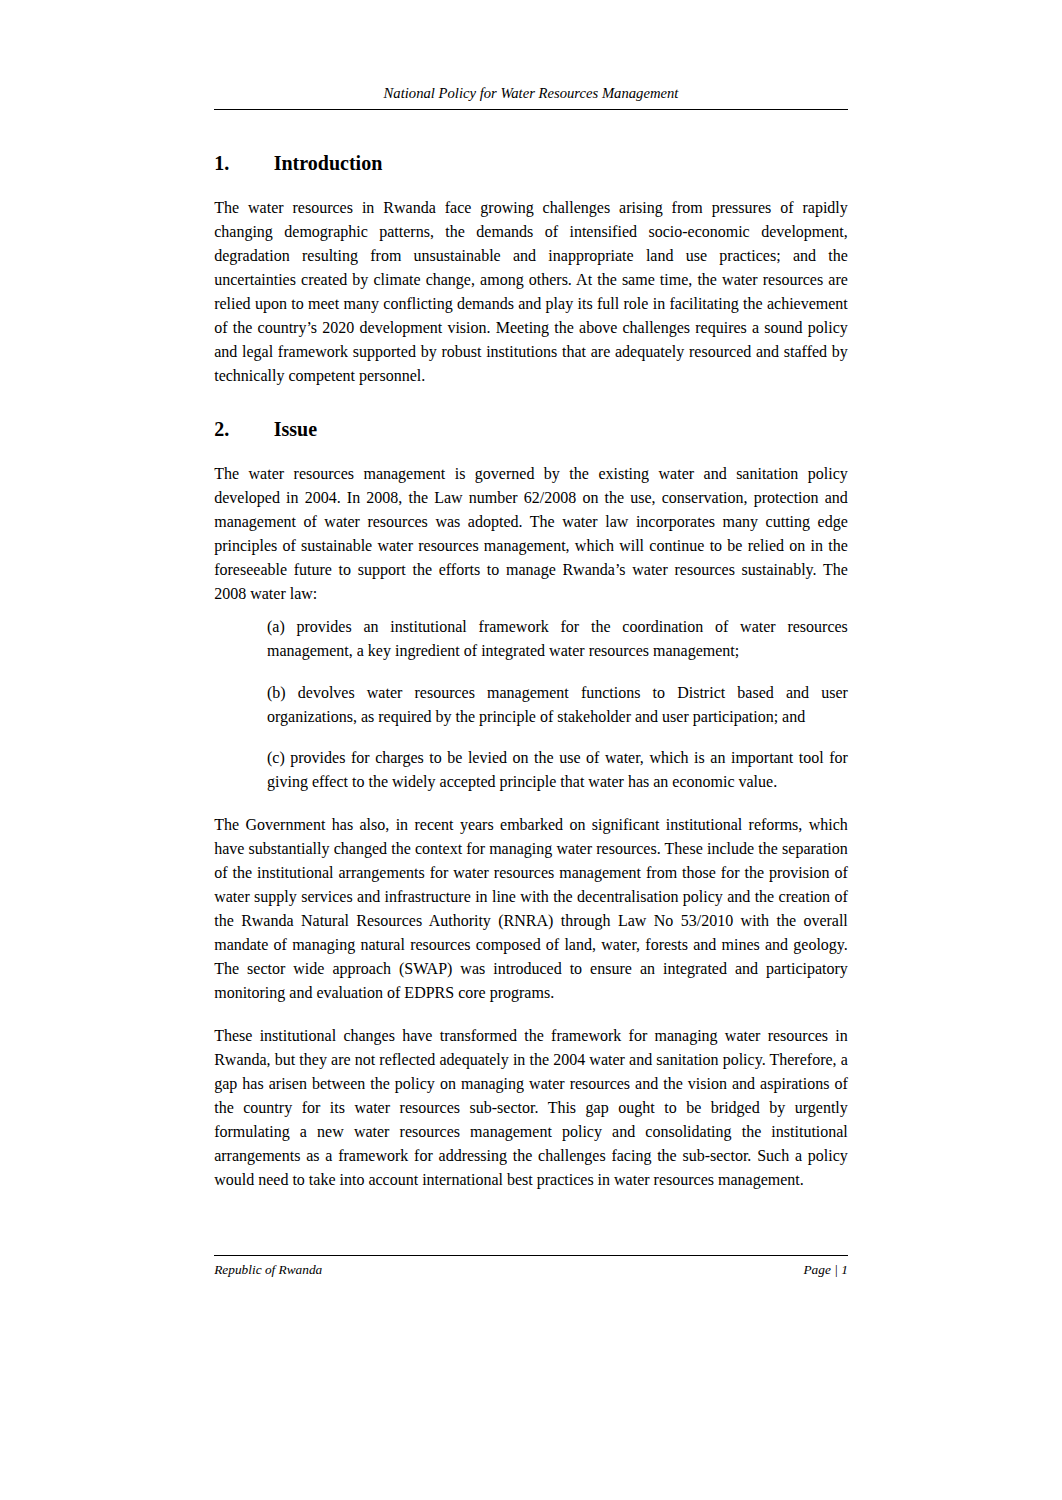National Policy for Water Resources Management
1. Introduction
The water resources in Rwanda face growing challenges arising from pressures of rapidly changing demographic patterns, the demands of intensified socio-economic development, degradation resulting from unsustainable and inappropriate land use practices; and the uncertainties created by climate change, among others. At the same time, the water resources are relied upon to meet many conflicting demands and play its full role in facilitating the achievement of the country’s 2020 development vision. Meeting the above challenges requires a sound policy and legal framework supported by robust institutions that are adequately resourced and staffed by technically competent personnel.
2. Issue
The water resources management is governed by the existing water and sanitation policy developed in 2004. In 2008, the Law number 62/2008 on the use, conservation, protection and management of water resources was adopted. The water law incorporates many cutting edge principles of sustainable water resources management, which will continue to be relied on in the foreseeable future to support the efforts to manage Rwanda’s water resources sustainably. The 2008 water law:
(a) provides an institutional framework for the coordination of water resources management, a key ingredient of integrated water resources management;
(b) devolves water resources management functions to District based and user organizations, as required by the principle of stakeholder and user participation; and
(c) provides for charges to be levied on the use of water, which is an important tool for giving effect to the widely accepted principle that water has an economic value.
The Government has also, in recent years embarked on significant institutional reforms, which have substantially changed the context for managing water resources. These include the separation of the institutional arrangements for water resources management from those for the provision of water supply services and infrastructure in line with the decentralisation policy and the creation of the Rwanda Natural Resources Authority (RNRA) through Law No 53/2010 with the overall mandate of managing natural resources composed of land, water, forests and mines and geology. The sector wide approach (SWAP) was introduced to ensure an integrated and participatory monitoring and evaluation of EDPRS core programs.
These institutional changes have transformed the framework for managing water resources in Rwanda, but they are not reflected adequately in the 2004 water and sanitation policy. Therefore, a gap has arisen between the policy on managing water resources and the vision and aspirations of the country for its water resources sub-sector. This gap ought to be bridged by urgently formulating a new water resources management policy and consolidating the institutional arrangements as a framework for addressing the challenges facing the sub-sector. Such a policy would need to take into account international best practices in water resources management.
Republic of Rwanda Page | 1